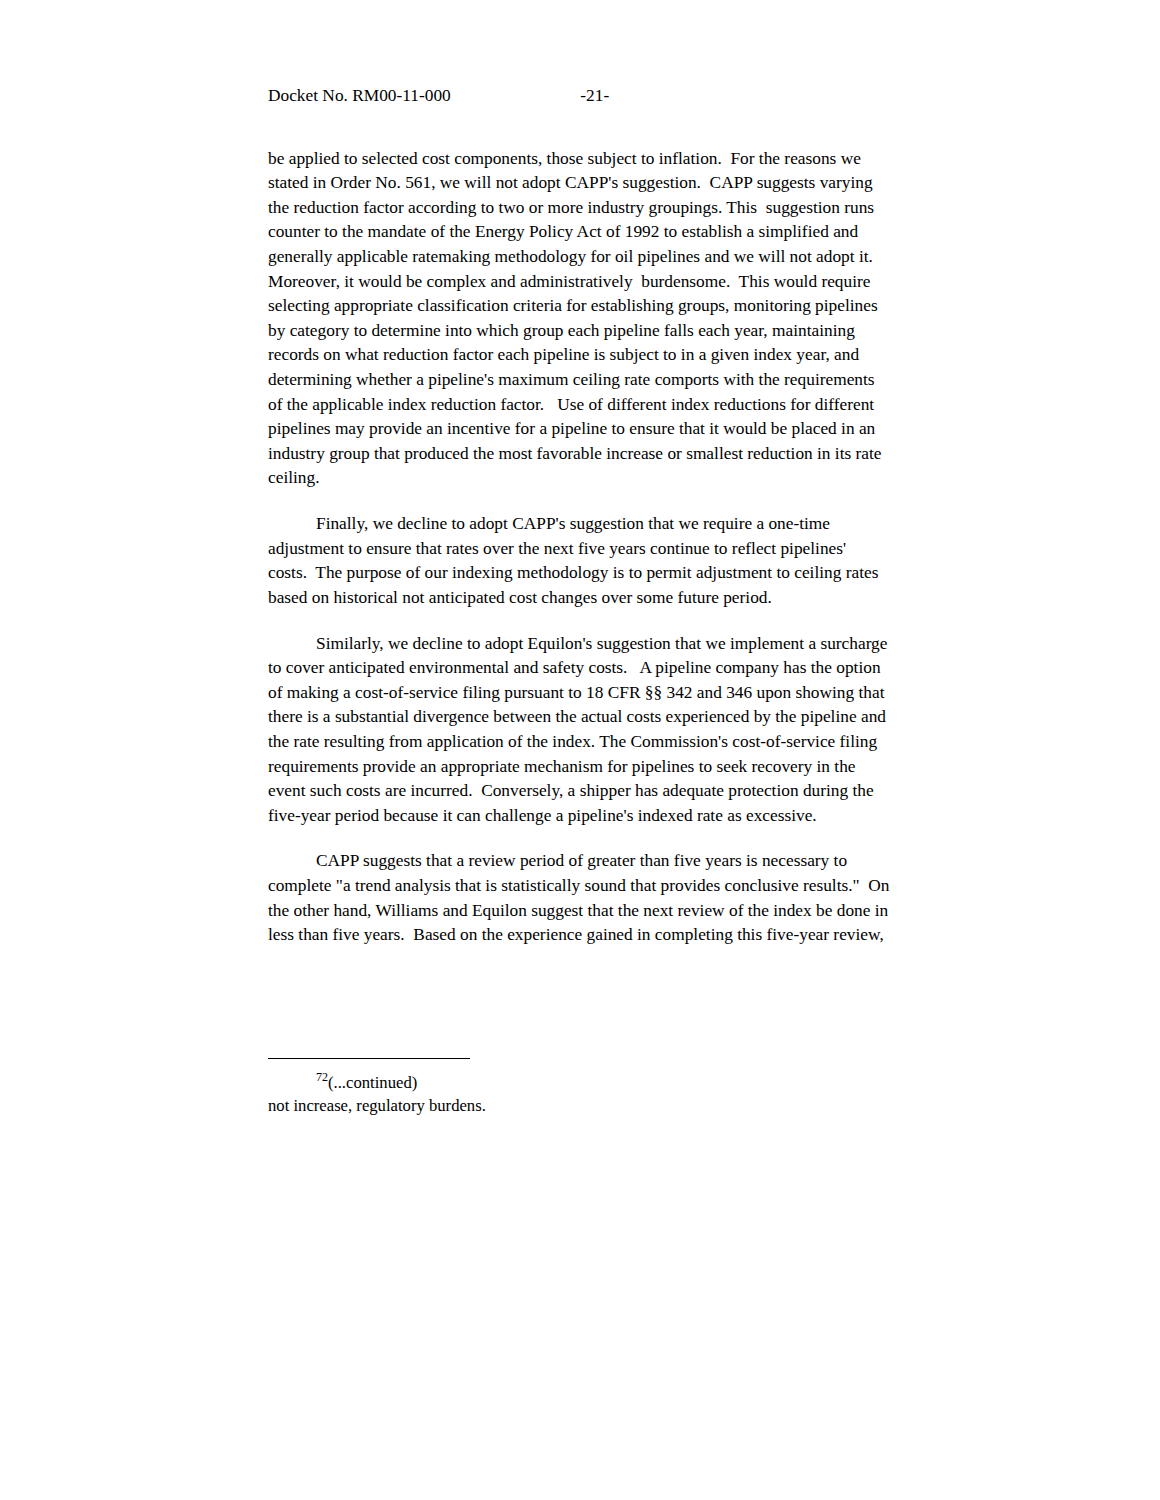Docket No. RM00-11-000 -21-
be applied to selected cost components, those subject to inflation. For the reasons we stated in Order No. 561, we will not adopt CAPP's suggestion. CAPP suggests varying the reduction factor according to two or more industry groupings. This suggestion runs counter to the mandate of the Energy Policy Act of 1992 to establish a simplified and generally applicable ratemaking methodology for oil pipelines and we will not adopt it. Moreover, it would be complex and administratively burdensome. This would require selecting appropriate classification criteria for establishing groups, monitoring pipelines by category to determine into which group each pipeline falls each year, maintaining records on what reduction factor each pipeline is subject to in a given index year, and determining whether a pipeline's maximum ceiling rate comports with the requirements of the applicable index reduction factor. Use of different index reductions for different pipelines may provide an incentive for a pipeline to ensure that it would be placed in an industry group that produced the most favorable increase or smallest reduction in its rate ceiling.
Finally, we decline to adopt CAPP's suggestion that we require a one-time adjustment to ensure that rates over the next five years continue to reflect pipelines' costs. The purpose of our indexing methodology is to permit adjustment to ceiling rates based on historical not anticipated cost changes over some future period.
Similarly, we decline to adopt Equilon's suggestion that we implement a surcharge to cover anticipated environmental and safety costs. A pipeline company has the option of making a cost-of-service filing pursuant to 18 CFR §§ 342 and 346 upon showing that there is a substantial divergence between the actual costs experienced by the pipeline and the rate resulting from application of the index. The Commission's cost-of-service filing requirements provide an appropriate mechanism for pipelines to seek recovery in the event such costs are incurred. Conversely, a shipper has adequate protection during the five-year period because it can challenge a pipeline's indexed rate as excessive.
CAPP suggests that a review period of greater than five years is necessary to complete "a trend analysis that is statistically sound that provides conclusive results." On the other hand, Williams and Equilon suggest that the next review of the index be done in less than five years. Based on the experience gained in completing this five-year review,
72(...continued)
not increase, regulatory burdens.